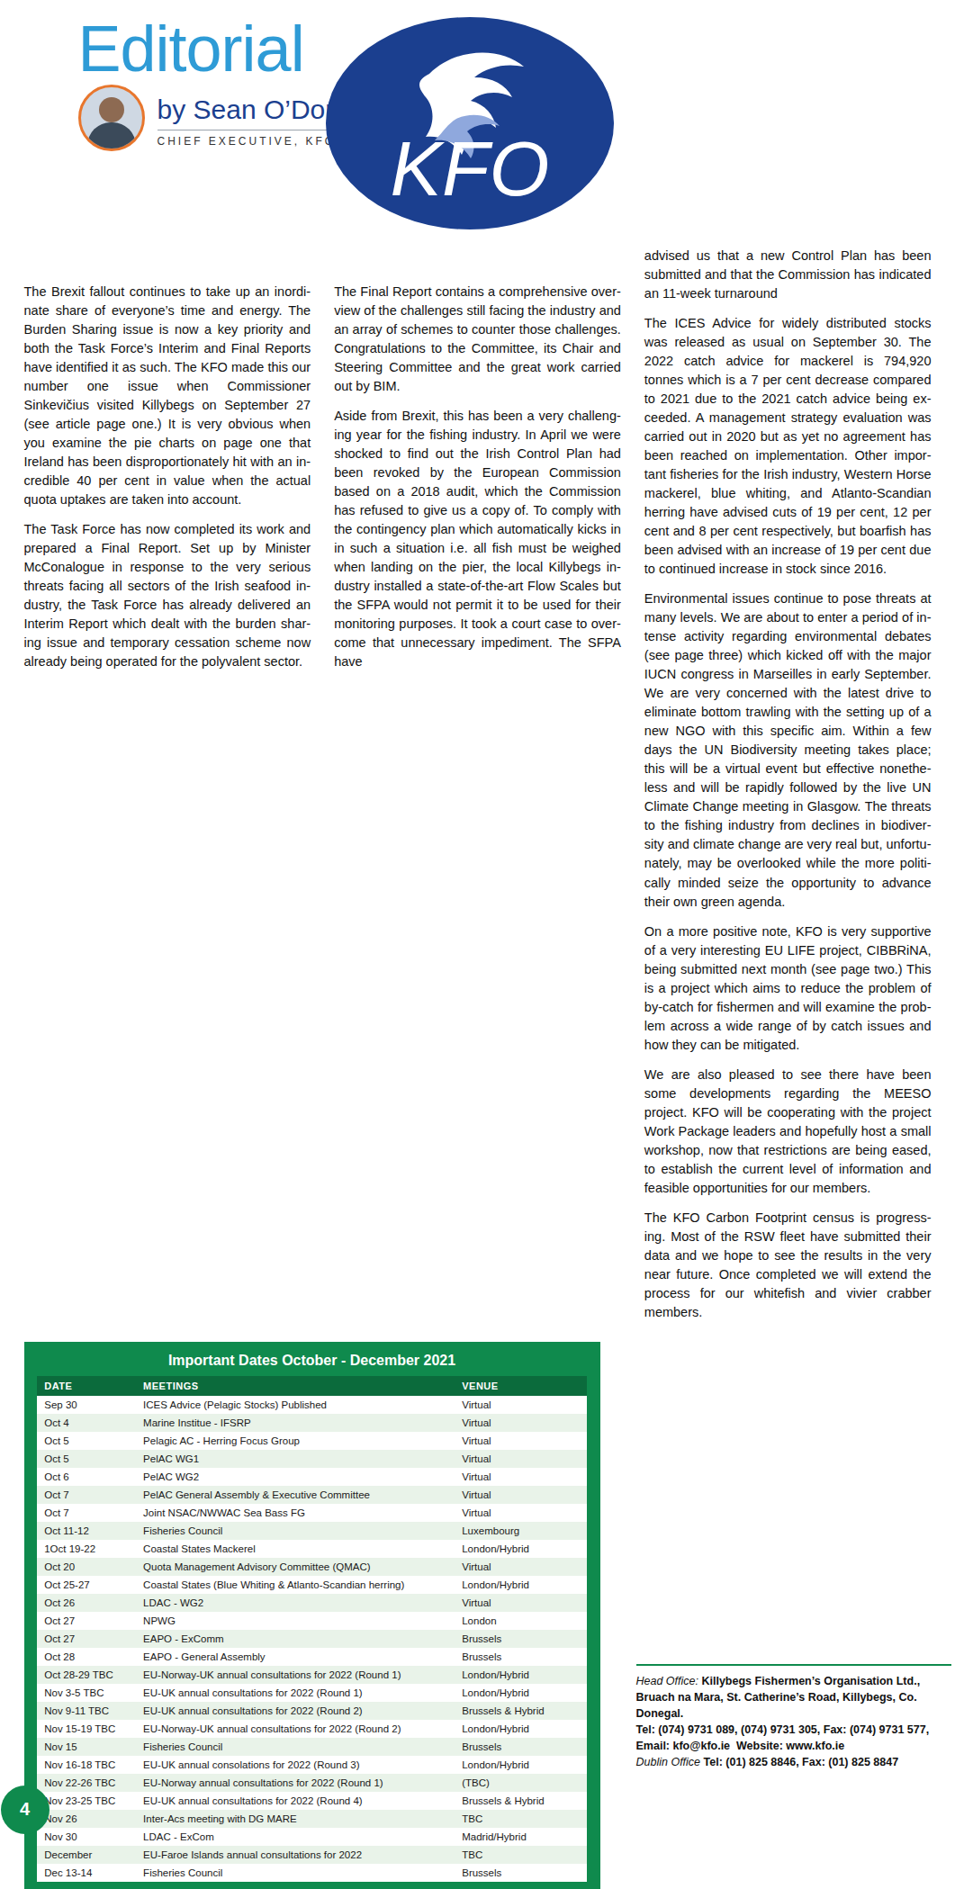Editorial
by Sean O’Donoghue
Chief Executive, KFO
KFO logo KFO
The Brexit fallout continues to take up an inordinate share of everyone’s time and energy. The Burden Sharing issue is now a key priority and both the Task Force’s Interim and Final Reports have identified it as such. The KFO made this our number one issue when Commissioner Sinkevičius visited Killybegs on September 27 (see article page one.) It is very obvious when you examine the pie charts on page one that Ireland has been disproportionately hit with an incredible 40 per cent in value when the actual quota uptakes are taken into account.
The Task Force has now completed its work and prepared a Final Report. Set up by Minister McConalogue in response to the very serious threats facing all sectors of the Irish seafood industry, the Task Force has already delivered an Interim Report which dealt with the burden sharing issue and temporary cessation scheme now already being operated for the polyvalent sector.
The Final Report contains a comprehensive overview of the challenges still facing the industry and an array of schemes to counter those challenges. Congratulations to the Committee, its Chair and Steering Committee and the great work carried out by BIM.
Aside from Brexit, this has been a very challenging year for the fishing industry. In April we were shocked to find out the Irish Control Plan had been revoked by the European Commission based on a 2018 audit, which the Commission has refused to give us a copy of. To comply with the contingency plan which automatically kicks in in such a situation i.e. all fish must be weighed when landing on the pier, the local Killybegs industry installed a state-of-the-art Flow Scales but the SFPA would not permit it to be used for their monitoring purposes. It took a court case to overcome that unnecessary impediment. The SFPA have
advised us that a new Control Plan has been submitted and that the Commission has indicated an 11-week turnaround
The ICES Advice for widely distributed stocks was released as usual on September 30. The 2022 catch advice for mackerel is 794,920 tonnes which is a 7 per cent decrease compared to 2021 due to the 2021 catch advice being exceeded. A management strategy evaluation was carried out in 2020 but as yet no agreement has been reached on implementation. Other important fisheries for the Irish industry, Western Horse mackerel, blue whiting, and Atlanto-Scandian herring have advised cuts of 19 per cent, 12 per cent and 8 per cent respectively, but boarfish has been advised with an increase of 19 per cent due to continued increase in stock since 2016.
Environmental issues continue to pose threats at many levels. We are about to enter a period of intense activity regarding environmental debates (see page three) which kicked off with the major IUCN congress in Marseilles in early September. We are very concerned with the latest drive to eliminate bottom trawling with the setting up of a new NGO with this specific aim. Within a few days the UN Biodiversity meeting takes place; this will be a virtual event but effective nonetheless and will be rapidly followed by the live UN Climate Change meeting in Glasgow. The threats to the fishing industry from declines in biodiversity and climate change are very real but, unfortunately, may be overlooked while the more politically minded seize the opportunity to advance their own green agenda.
On a more positive note, KFO is very supportive of a very interesting EU LIFE project, CIBBRiNA, being submitted next month (see page two.) This is a project which aims to reduce the problem of by-catch for fishermen and will examine the problem across a wide range of by catch issues and how they can be mitigated.
We are also pleased to see there have been some developments regarding the MEESO project. KFO will be cooperating with the project Work Package leaders and hopefully host a small workshop, now that restrictions are being eased, to establish the current level of information and feasible opportunities for our members.
The KFO Carbon Footprint census is progressing. Most of the RSW fleet have submitted their data and we hope to see the results in the very near future. Once completed we will extend the process for our whitefish and vivier crabber members.
Important Dates October - December 2021
| DATE | MEETINGS | VENUE |
| --- | --- | --- |
| Sep 30 | ICES Advice (Pelagic Stocks) Published | Virtual |
| Oct 4 | Marine Institue - IFSRP | Virtual |
| Oct 5 | Pelagic AC - Herring Focus Group | Virtual |
| Oct 5 | PelAC WG1 | Virtual |
| Oct 6 | PelAC WG2 | Virtual |
| Oct 7 | PelAC General Assembly & Executive Committee | Virtual |
| Oct 7 | Joint NSAC/NWWAC Sea Bass FG | Virtual |
| Oct 11-12 | Fisheries Council | Luxembourg |
| 1Oct 19-22 | Coastal States Mackerel | London/Hybrid |
| Oct 20 | Quota Management Advisory Committee (QMAC) | Virtual |
| Oct 25-27 | Coastal States (Blue Whiting & Atlanto-Scandian herring) | London/Hybrid |
| Oct 26 | LDAC - WG2 | Virtual |
| Oct 27 | NPWG | London |
| Oct 27 | EAPO - ExComm | Brussels |
| Oct 28 | EAPO - General Assembly | Brussels |
| Oct 28-29 TBC | EU-Norway-UK annual consultations for 2022 (Round 1) | London/Hybrid |
| Nov 3-5 TBC | EU-UK annual consultations for 2022 (Round 1) | London/Hybrid |
| Nov 9-11 TBC | EU-UK annual consultations for 2022 (Round 2) | Brussels & Hybrid |
| Nov 15-19 TBC | EU-Norway-UK annual consultations for 2022 (Round 2) | London/Hybrid |
| Nov 15 | Fisheries Council | Brussels |
| Nov 16-18 TBC | EU-UK annual consolations for 2022 (Round 3) | London/Hybrid |
| Nov 22-26 TBC | EU-Norway annual consultations for 2022 (Round 1) | (TBC) |
| Nov 23-25 TBC | EU-UK annual consultations for 2022 (Round 4) | Brussels & Hybrid |
| Nov 26 | Inter-Acs meeting with DG MARE | TBC |
| Nov 30 | LDAC - ExCom | Madrid/Hybrid |
| December | EU-Faroe Islands annual consultations for 2022 | TBC |
| Dec 13-14 | Fisheries Council | Brussels |
Head Office: Killybegs Fishermen’s Organisation Ltd.,
Bruach na Mara, St. Catherine’s Road, Killybegs, Co. Donegal.
Tel: (074) 9731 089, (074) 9731 305, Fax: (074) 9731 577,
Email: kfo@kfo.ie Website: www.kfo.ie
Dublin Office Tel: (01) 825 8846, Fax: (01) 825 8847
4